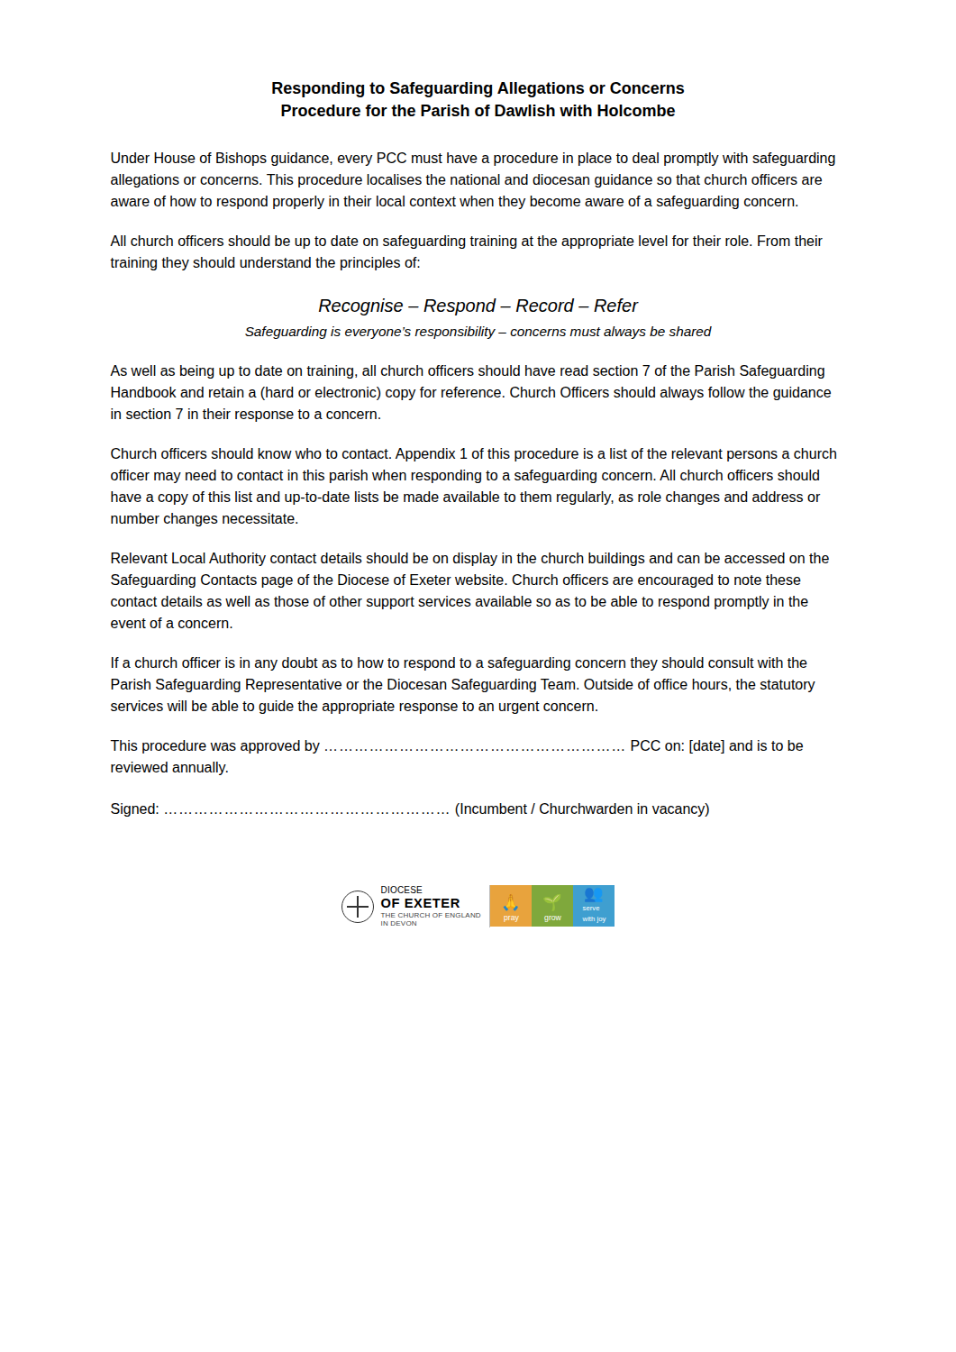Responding to Safeguarding Allegations or Concerns
Procedure for the Parish of Dawlish with Holcombe
Under House of Bishops guidance, every PCC must have a procedure in place to deal promptly with safeguarding allegations or concerns. This procedure localises the national and diocesan guidance so that church officers are aware of how to respond properly in their local context when they become aware of a safeguarding concern.
All church officers should be up to date on safeguarding training at the appropriate level for their role. From their training they should understand the principles of:
Recognise – Respond – Record – Refer Safeguarding is everyone’s responsibility – concerns must always be shared
As well as being up to date on training, all church officers should have read section 7 of the Parish Safeguarding Handbook and retain a (hard or electronic) copy for reference. Church Officers should always follow the guidance in section 7 in their response to a concern.
Church officers should know who to contact. Appendix 1 of this procedure is a list of the relevant persons a church officer may need to contact in this parish when responding to a safeguarding concern. All church officers should have a copy of this list and up-to-date lists be made available to them regularly, as role changes and address or number changes necessitate.
Relevant Local Authority contact details should be on display in the church buildings and can be accessed on the Safeguarding Contacts page of the Diocese of Exeter website. Church officers are encouraged to note these contact details as well as those of other support services available so as to be able to respond promptly in the event of a concern.
If a church officer is in any doubt as to how to respond to a safeguarding concern they should consult with the Parish Safeguarding Representative or the Diocesan Safeguarding Team. Outside of office hours, the statutory services will be able to guide the appropriate response to an urgent concern.
This procedure was approved by …………………………………………………… PCC on: [date] and is to be reviewed annually.
Signed: ………………………………………………… (Incumbent / Churchwarden in vacancy)
DIOCESE
of EXETER The Church of England
in Devon
🙏pray
🌱grow
👥serve
with joy